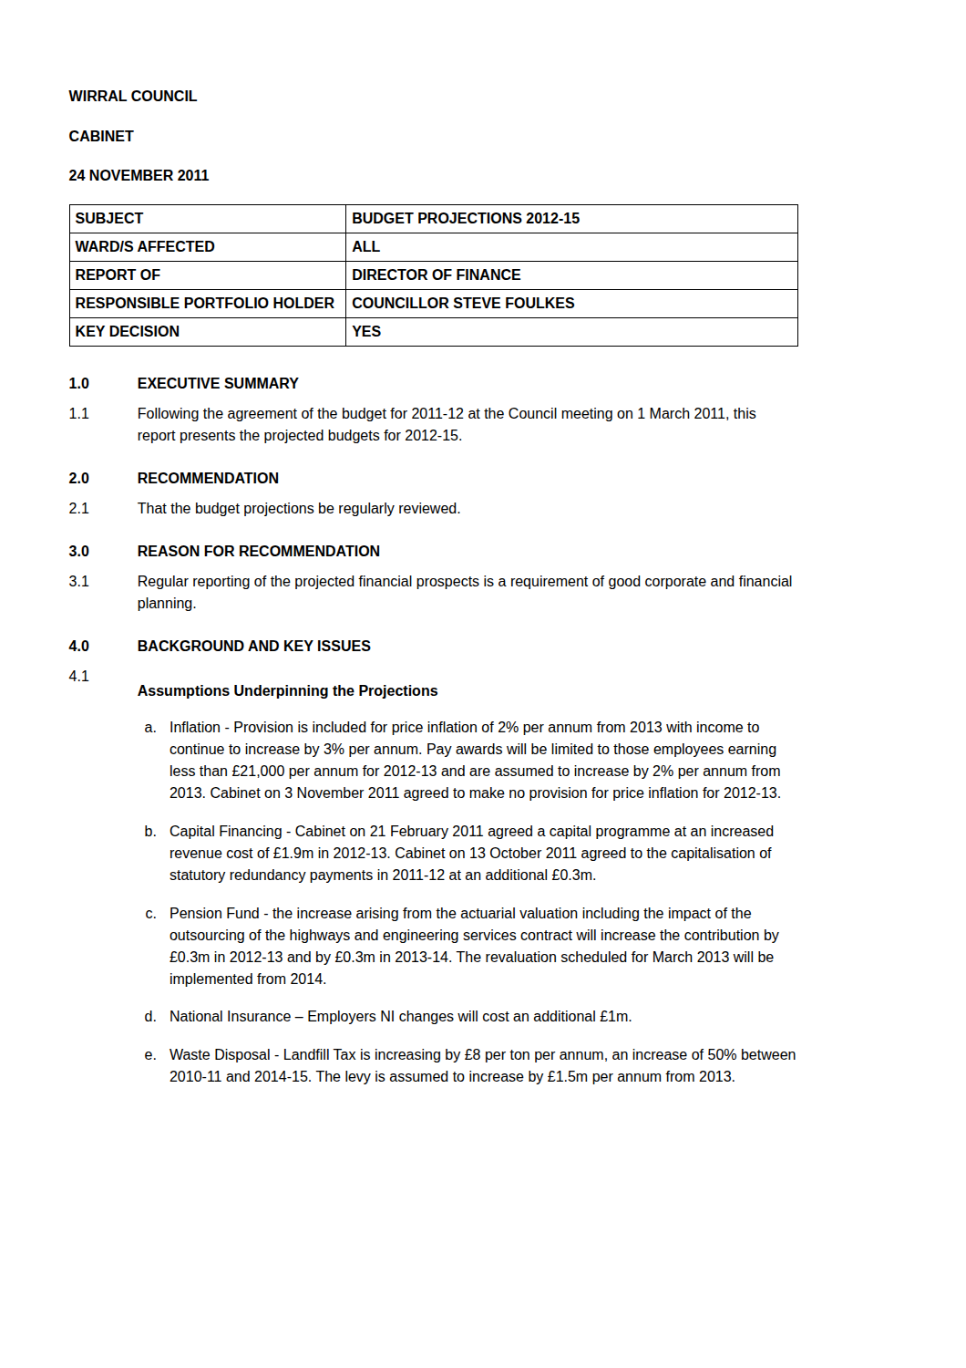WIRRAL COUNCIL
CABINET
24 NOVEMBER 2011
| SUBJECT | BUDGET PROJECTIONS 2012-15 |
| WARD/S AFFECTED | ALL |
| REPORT OF | DIRECTOR OF FINANCE |
| RESPONSIBLE PORTFOLIO HOLDER | COUNCILLOR STEVE FOULKES |
| KEY DECISION | YES |
1.0 EXECUTIVE SUMMARY
1.1
Following the agreement of the budget for 2011-12 at the Council meeting on 1 March 2011, this report presents the projected budgets for 2012-15.
2.0 RECOMMENDATION
2.1
That the budget projections be regularly reviewed.
3.0 REASON FOR RECOMMENDATION
3.1
Regular reporting of the projected financial prospects is a requirement of good corporate and financial planning.
4.0 BACKGROUND AND KEY ISSUES
4.1
Assumptions Underpinning the Projections
Inflation - Provision is included for price inflation of 2% per annum from 2013 with income to continue to increase by 3% per annum. Pay awards will be limited to those employees earning less than £21,000 per annum for 2012-13 and are assumed to increase by 2% per annum from 2013. Cabinet on 3 November 2011 agreed to make no provision for price inflation for 2012-13.
Capital Financing - Cabinet on 21 February 2011 agreed a capital programme at an increased revenue cost of £1.9m in 2012-13. Cabinet on 13 October 2011 agreed to the capitalisation of statutory redundancy payments in 2011-12 at an additional £0.3m.
Pension Fund - the increase arising from the actuarial valuation including the impact of the outsourcing of the highways and engineering services contract will increase the contribution by £0.3m in 2012-13 and by £0.3m in 2013-14. The revaluation scheduled for March 2013 will be implemented from 2014.
National Insurance – Employers NI changes will cost an additional £1m.
Waste Disposal - Landfill Tax is increasing by £8 per ton per annum, an increase of 50% between 2010-11 and 2014-15. The levy is assumed to increase by £1.5m per annum from 2013.